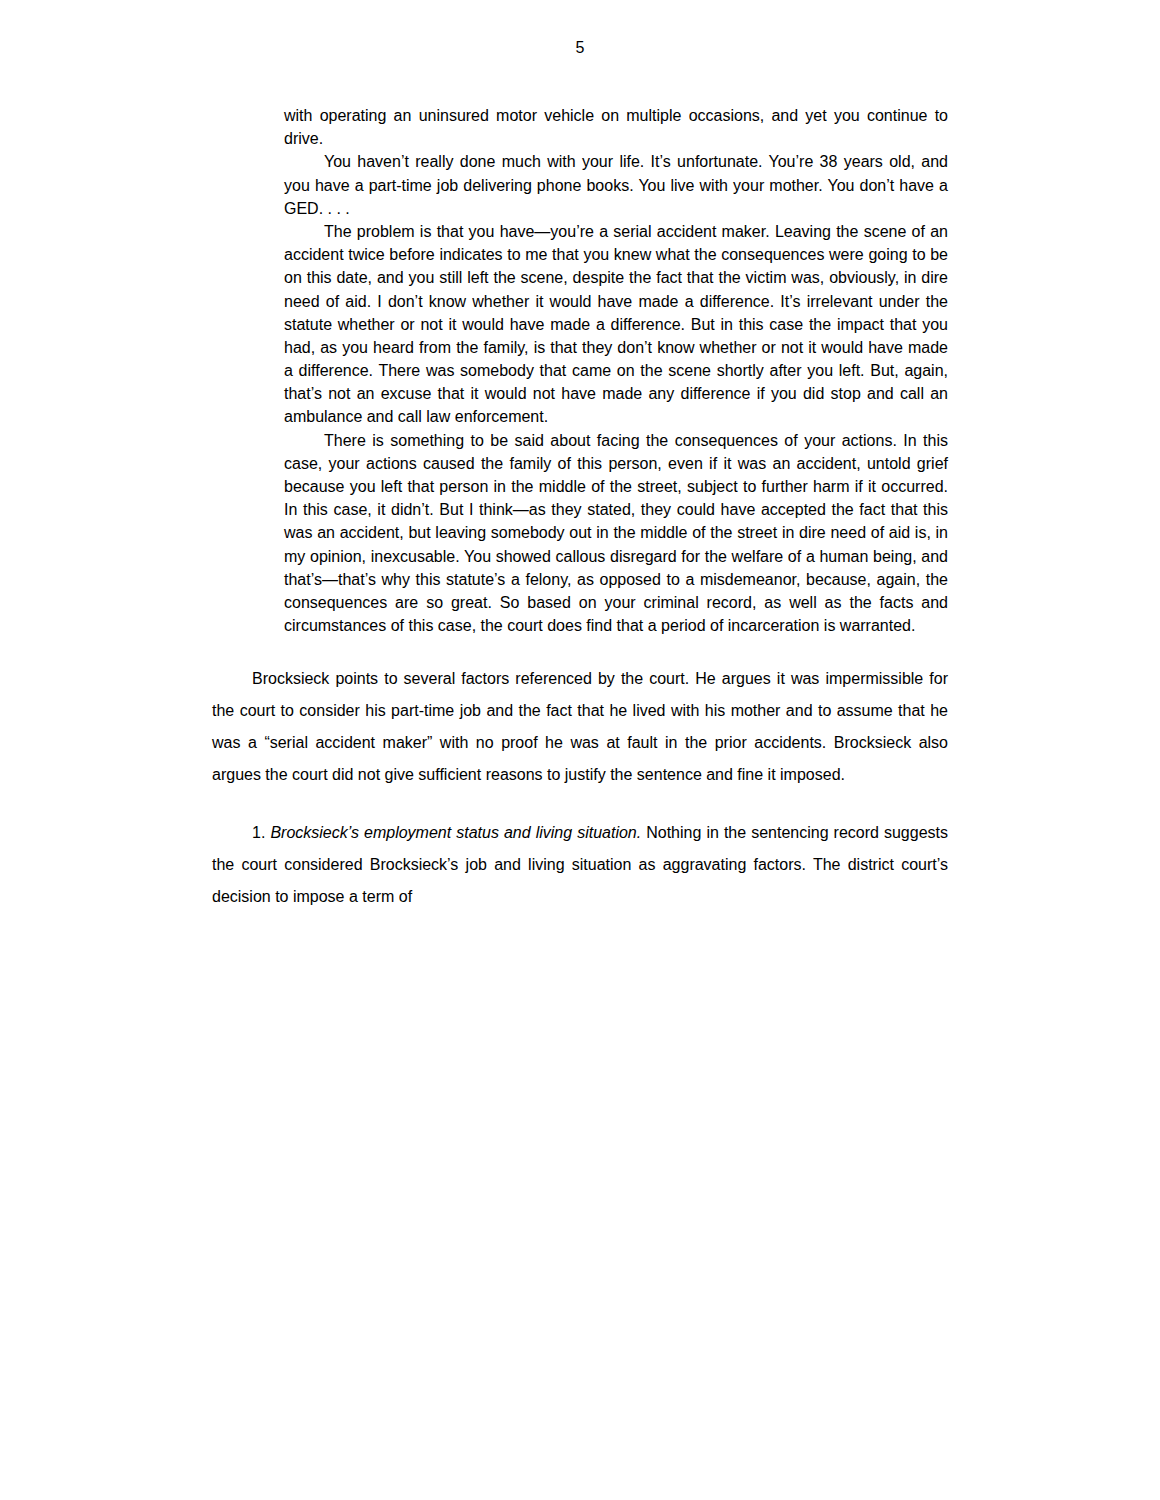5
with operating an uninsured motor vehicle on multiple occasions, and yet you continue to drive.
You haven’t really done much with your life. It’s unfortunate. You’re 38 years old, and you have a part-time job delivering phone books. You live with your mother. You don’t have a GED. . . .
The problem is that you have—you’re a serial accident maker. Leaving the scene of an accident twice before indicates to me that you knew what the consequences were going to be on this date, and you still left the scene, despite the fact that the victim was, obviously, in dire need of aid. I don’t know whether it would have made a difference. It’s irrelevant under the statute whether or not it would have made a difference. But in this case the impact that you had, as you heard from the family, is that they don’t know whether or not it would have made a difference. There was somebody that came on the scene shortly after you left. But, again, that’s not an excuse that it would not have made any difference if you did stop and call an ambulance and call law enforcement.
There is something to be said about facing the consequences of your actions. In this case, your actions caused the family of this person, even if it was an accident, untold grief because you left that person in the middle of the street, subject to further harm if it occurred. In this case, it didn’t. But I think—as they stated, they could have accepted the fact that this was an accident, but leaving somebody out in the middle of the street in dire need of aid is, in my opinion, inexcusable. You showed callous disregard for the welfare of a human being, and that’s—that’s why this statute’s a felony, as opposed to a misdemeanor, because, again, the consequences are so great. So based on your criminal record, as well as the facts and circumstances of this case, the court does find that a period of incarceration is warranted.
Brocksieck points to several factors referenced by the court. He argues it was impermissible for the court to consider his part-time job and the fact that he lived with his mother and to assume that he was a “serial accident maker” with no proof he was at fault in the prior accidents. Brocksieck also argues the court did not give sufficient reasons to justify the sentence and fine it imposed.
1. Brocksieck’s employment status and living situation. Nothing in the sentencing record suggests the court considered Brocksieck’s job and living situation as aggravating factors. The district court’s decision to impose a term of